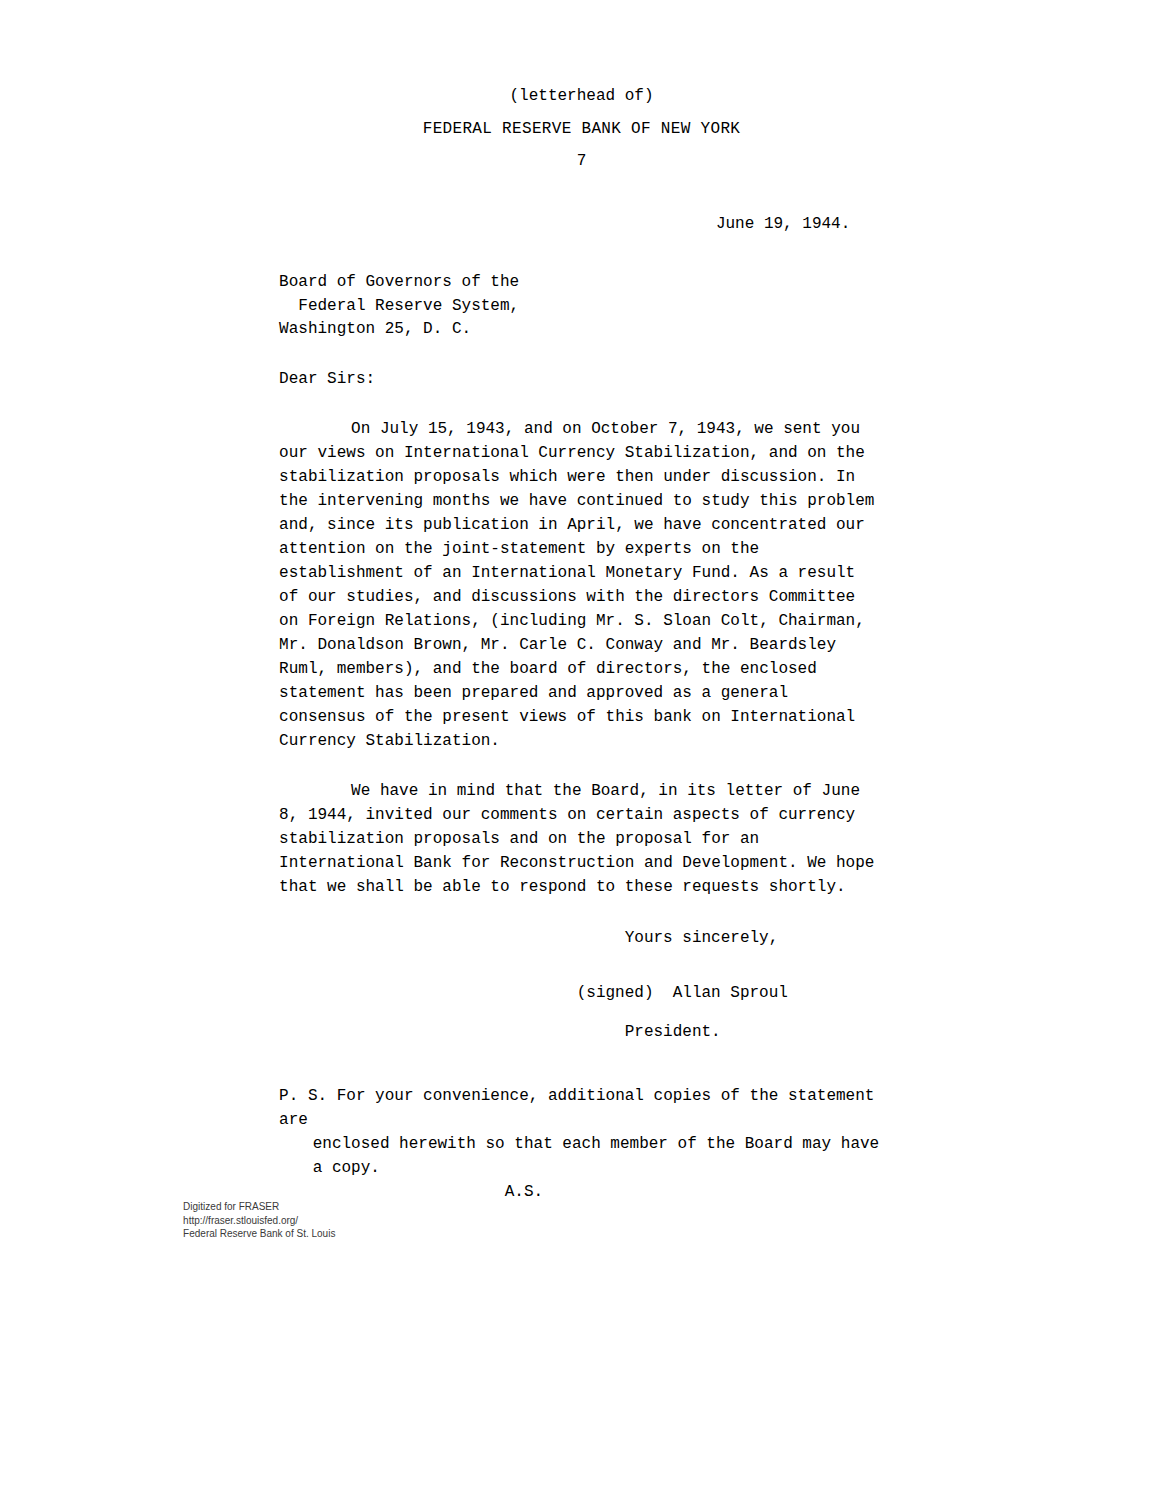(letterhead of)
FEDERAL RESERVE BANK OF NEW YORK
7
June 19, 1944.
Board of Governors of the
Federal Reserve System,
Washington 25, D. C.
Dear Sirs:
On July 15, 1943, and on October 7, 1943, we sent you our views on International Currency Stabilization, and on the stabilization proposals which were then under discussion. In the intervening months we have continued to study this problem and, since its publication in April, we have concentrated our attention on the joint‑statement by experts on the establishment of an International Monetary Fund. As a result of our studies, and discussions with the directors Committee on Foreign Relations, (including Mr. S. Sloan Colt, Chairman, Mr. Donaldson Brown, Mr. Carle C. Conway and Mr. Beardsley Ruml, members), and the board of directors, the enclosed statement has been prepared and approved as a general consensus of the present views of this bank on International Currency Stabilization.
We have in mind that the Board, in its letter of June 8, 1944, invited our comments on certain aspects of currency stabilization proposals and on the proposal for an International Bank for Reconstruction and Development. We hope that we shall be able to respond to these requests shortly.
Yours sincerely,
(signed) Allan Sproul
President.
P. S. For your convenience, additional copies of the statement are
enclosed herewith so that each member of the Board may have
a copy.
A.S.
Digitized for FRASER
http://fraser.stlouisfed.org/
Federal Reserve Bank of St. Louis